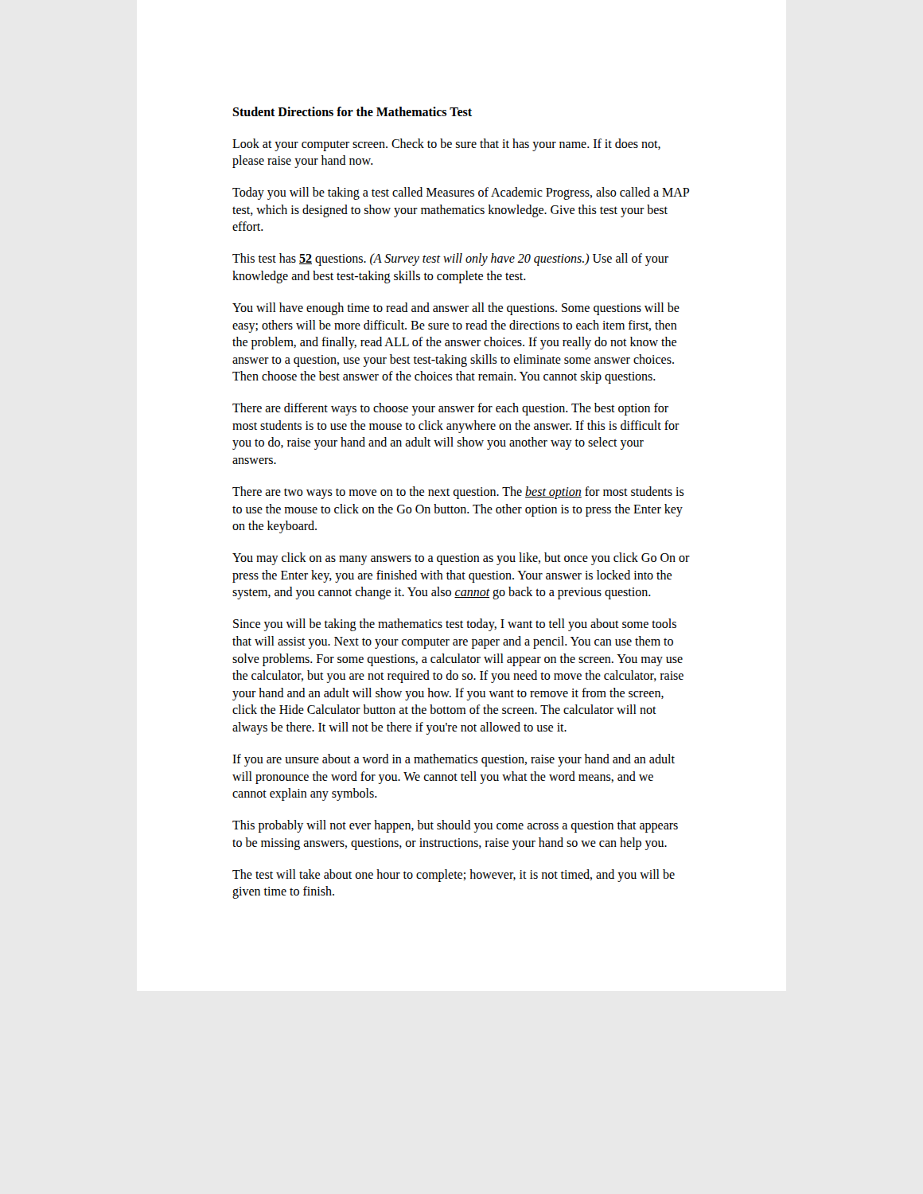Student Directions for the Mathematics Test
Look at your computer screen. Check to be sure that it has your name. If it does not, please raise your hand now.
Today you will be taking a test called Measures of Academic Progress, also called a MAP test, which is designed to show your mathematics knowledge. Give this test your best effort.
This test has 52 questions. (A Survey test will only have 20 questions.) Use all of your knowledge and best test-taking skills to complete the test.
You will have enough time to read and answer all the questions. Some questions will be easy; others will be more difficult. Be sure to read the directions to each item first, then the problem, and finally, read ALL of the answer choices. If you really do not know the answer to a question, use your best test-taking skills to eliminate some answer choices. Then choose the best answer of the choices that remain. You cannot skip questions.
There are different ways to choose your answer for each question. The best option for most students is to use the mouse to click anywhere on the answer. If this is difficult for you to do, raise your hand and an adult will show you another way to select your answers.
There are two ways to move on to the next question. The best option for most students is to use the mouse to click on the Go On button. The other option is to press the Enter key on the keyboard.
You may click on as many answers to a question as you like, but once you click Go On or press the Enter key, you are finished with that question. Your answer is locked into the system, and you cannot change it. You also cannot go back to a previous question.
Since you will be taking the mathematics test today, I want to tell you about some tools that will assist you. Next to your computer are paper and a pencil. You can use them to solve problems. For some questions, a calculator will appear on the screen. You may use the calculator, but you are not required to do so. If you need to move the calculator, raise your hand and an adult will show you how. If you want to remove it from the screen, click the Hide Calculator button at the bottom of the screen. The calculator will not always be there. It will not be there if you're not allowed to use it.
If you are unsure about a word in a mathematics question, raise your hand and an adult will pronounce the word for you. We cannot tell you what the word means, and we cannot explain any symbols.
This probably will not ever happen, but should you come across a question that appears to be missing answers, questions, or instructions, raise your hand so we can help you.
The test will take about one hour to complete; however, it is not timed, and you will be given time to finish.